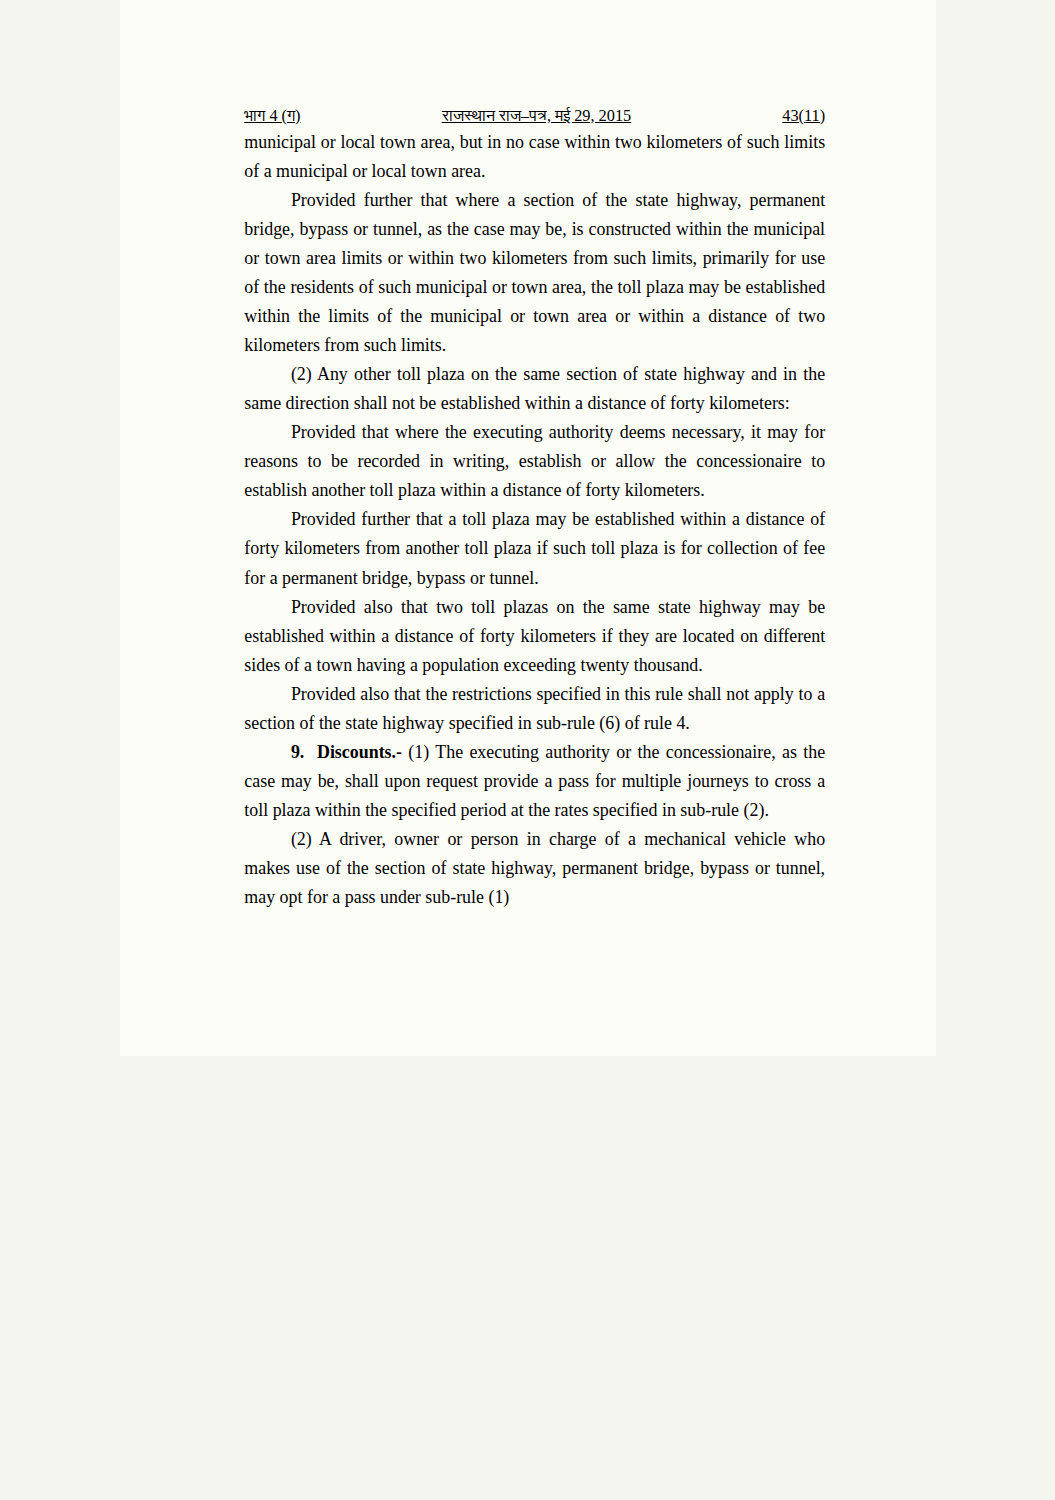भाग 4 (ग) राजस्थान राज–पत्र, मई 29, 2015 43(11)
municipal or local town area, but in no case within two kilometers of such limits of a municipal or local town area.
Provided further that where a section of the state highway, permanent bridge, bypass or tunnel, as the case may be, is constructed within the municipal or town area limits or within two kilometers from such limits, primarily for use of the residents of such municipal or town area, the toll plaza may be established within the limits of the municipal or town area or within a distance of two kilometers from such limits.
(2) Any other toll plaza on the same section of state highway and in the same direction shall not be established within a distance of forty kilometers:
Provided that where the executing authority deems necessary, it may for reasons to be recorded in writing, establish or allow the concessionaire to establish another toll plaza within a distance of forty kilometers.
Provided further that a toll plaza may be established within a distance of forty kilometers from another toll plaza if such toll plaza is for collection of fee for a permanent bridge, bypass or tunnel.
Provided also that two toll plazas on the same state highway may be established within a distance of forty kilometers if they are located on different sides of a town having a population exceeding twenty thousand.
Provided also that the restrictions specified in this rule shall not apply to a section of the state highway specified in sub-rule (6) of rule 4.
9. Discounts.- (1) The executing authority or the concessionaire, as the case may be, shall upon request provide a pass for multiple journeys to cross a toll plaza within the specified period at the rates specified in sub-rule (2).
(2) A driver, owner or person in charge of a mechanical vehicle who makes use of the section of state highway, permanent bridge, bypass or tunnel, may opt for a pass under sub-rule (1)